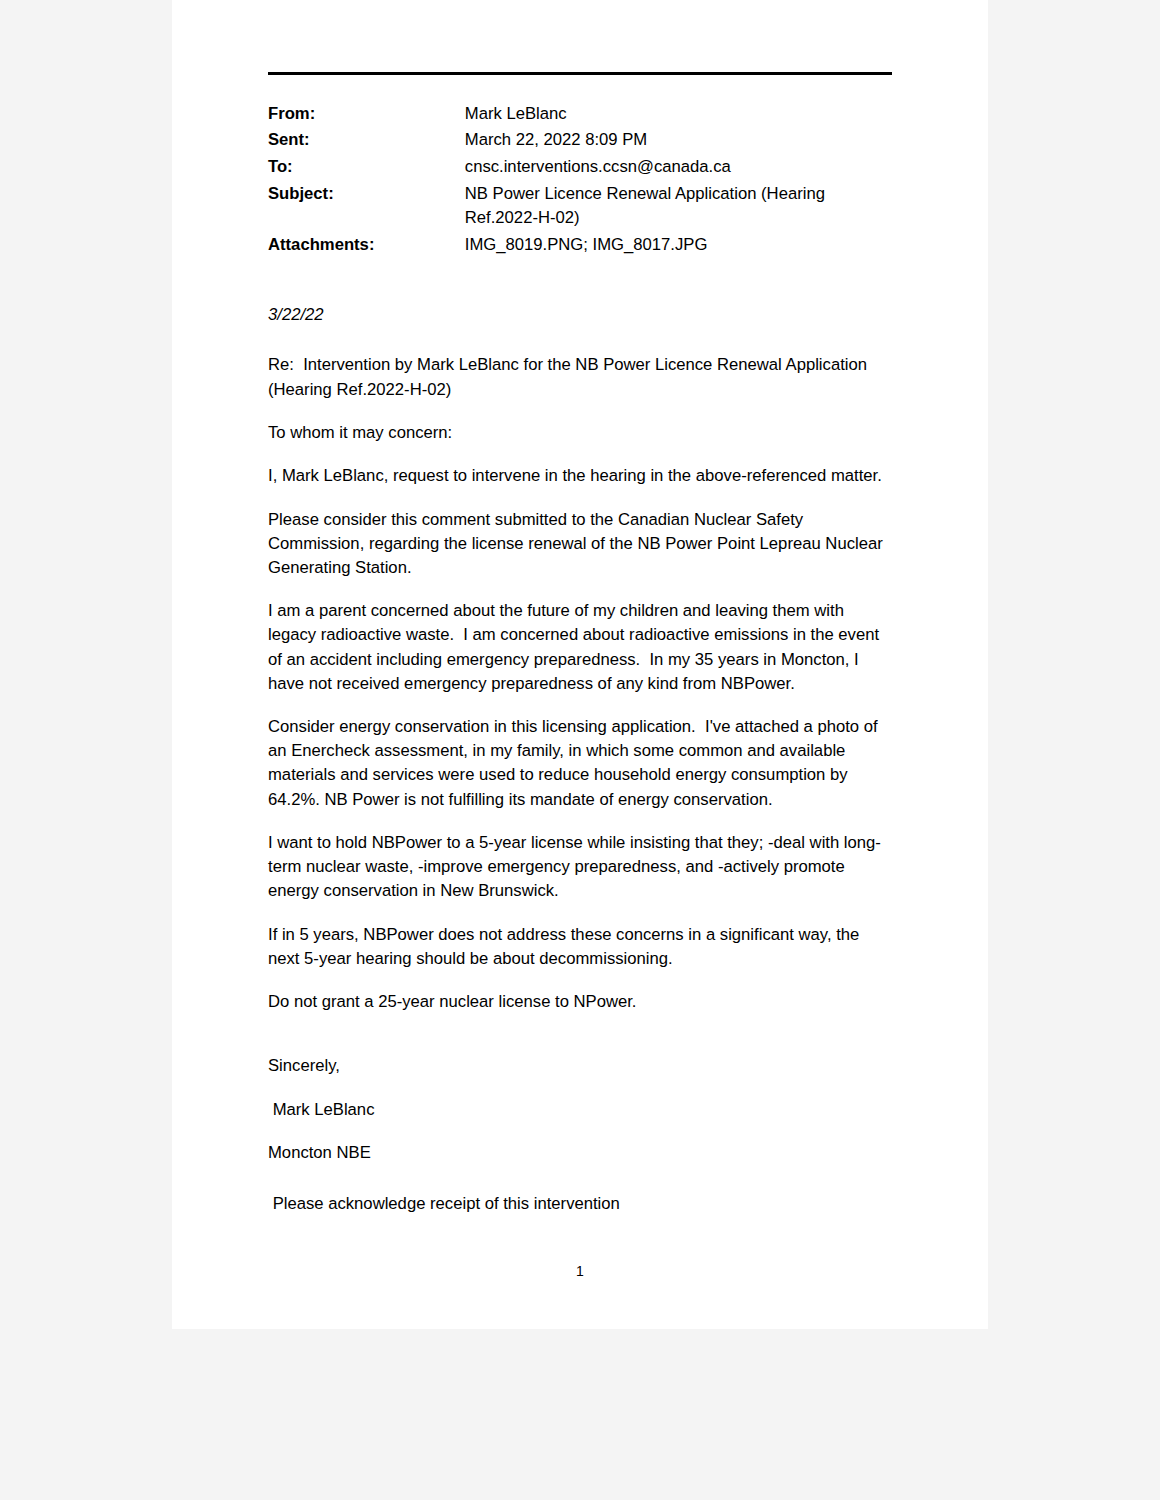| From: | Mark LeBlanc |
| Sent: | March 22, 2022 8:09 PM |
| To: | cnsc.interventions.ccsn@canada.ca |
| Subject: | NB Power Licence Renewal Application (Hearing Ref.2022-H-02) |
| Attachments: | IMG_8019.PNG; IMG_8017.JPG |
3/22/22
Re: Intervention by Mark LeBlanc for the NB Power Licence Renewal Application (Hearing Ref.2022-H-02)
To whom it may concern:
I, Mark LeBlanc, request to intervene in the hearing in the above-referenced matter.
Please consider this comment submitted to the Canadian Nuclear Safety Commission, regarding the license renewal of the NB Power Point Lepreau Nuclear Generating Station.
I am a parent concerned about the future of my children and leaving them with legacy radioactive waste. I am concerned about radioactive emissions in the event of an accident including emergency preparedness. In my 35 years in Moncton, I have not received emergency preparedness of any kind from NBPower.
Consider energy conservation in this licensing application. I've attached a photo of an Enercheck assessment, in my family, in which some common and available materials and services were used to reduce household energy consumption by 64.2%. NB Power is not fulfilling its mandate of energy conservation.
I want to hold NBPower to a 5-year license while insisting that they; -deal with long-term nuclear waste, -improve emergency preparedness, and -actively promote energy conservation in New Brunswick.
If in 5 years, NBPower does not address these concerns in a significant way, the next 5-year hearing should be about decommissioning.
Do not grant a 25-year nuclear license to NPower.
Sincerely,
Mark LeBlanc
Moncton NBE
Please acknowledge receipt of this intervention
1